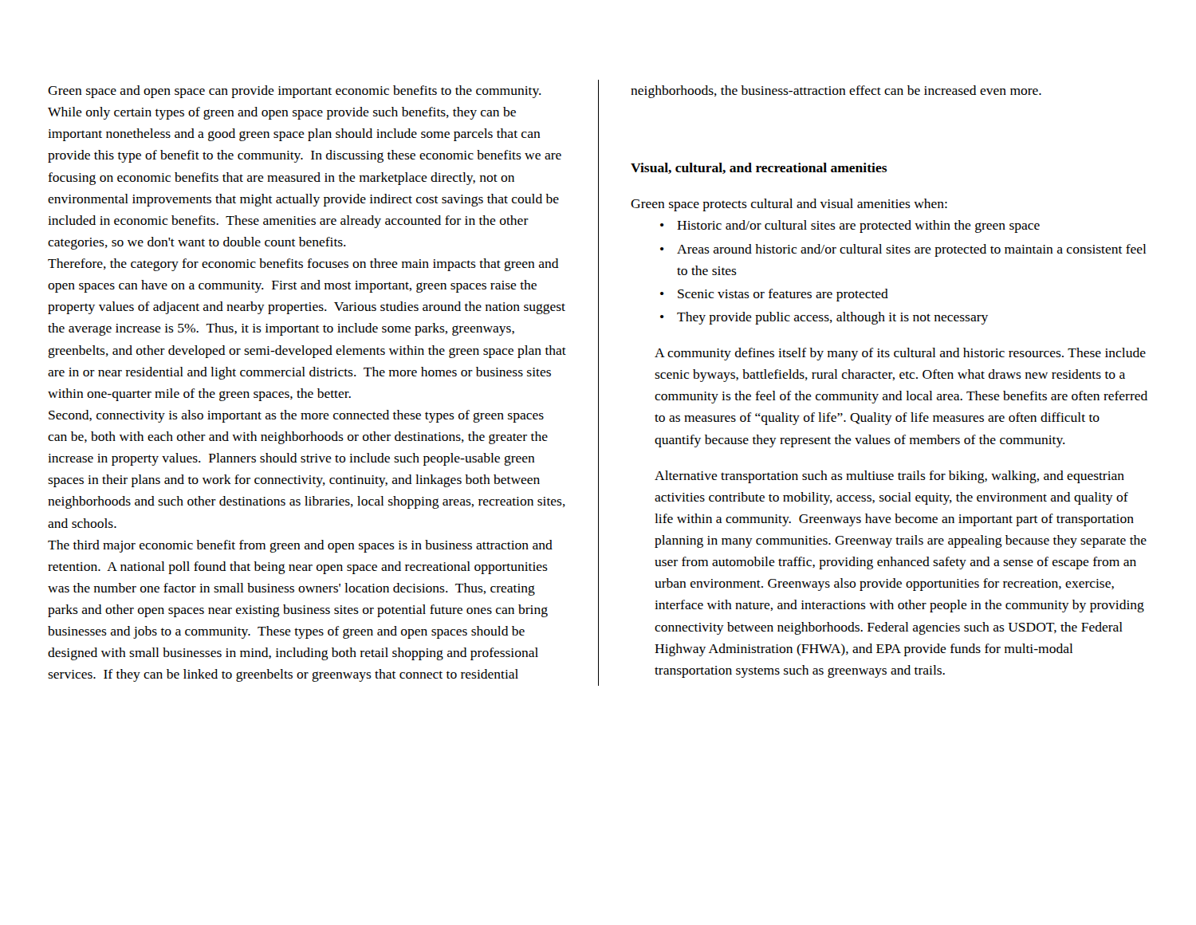Green space and open space can provide important economic benefits to the community. While only certain types of green and open space provide such benefits, they can be important nonetheless and a good green space plan should include some parcels that can provide this type of benefit to the community. In discussing these economic benefits we are focusing on economic benefits that are measured in the marketplace directly, not on environmental improvements that might actually provide indirect cost savings that could be included in economic benefits. These amenities are already accounted for in the other categories, so we don't want to double count benefits.
Therefore, the category for economic benefits focuses on three main impacts that green and open spaces can have on a community. First and most important, green spaces raise the property values of adjacent and nearby properties. Various studies around the nation suggest the average increase is 5%. Thus, it is important to include some parks, greenways, greenbelts, and other developed or semi-developed elements within the green space plan that are in or near residential and light commercial districts. The more homes or business sites within one-quarter mile of the green spaces, the better.
Second, connectivity is also important as the more connected these types of green spaces can be, both with each other and with neighborhoods or other destinations, the greater the increase in property values. Planners should strive to include such people-usable green spaces in their plans and to work for connectivity, continuity, and linkages both between neighborhoods and such other destinations as libraries, local shopping areas, recreation sites, and schools.
The third major economic benefit from green and open spaces is in business attraction and retention. A national poll found that being near open space and recreational opportunities was the number one factor in small business owners' location decisions. Thus, creating parks and other open spaces near existing business sites or potential future ones can bring businesses and jobs to a community. These types of green and open spaces should be designed with small businesses in mind, including both retail shopping and professional services. If they can be linked to greenbelts or greenways that connect to residential
neighborhoods, the business-attraction effect can be increased even more.
Visual, cultural, and recreational amenities
Green space protects cultural and visual amenities when:
Historic and/or cultural sites are protected within the green space
Areas around historic and/or cultural sites are protected to maintain a consistent feel to the sites
Scenic vistas or features are protected
They provide public access, although it is not necessary
A community defines itself by many of its cultural and historic resources. These include scenic byways, battlefields, rural character, etc. Often what draws new residents to a community is the feel of the community and local area. These benefits are often referred to as measures of “quality of life”. Quality of life measures are often difficult to quantify because they represent the values of members of the community.
Alternative transportation such as multiuse trails for biking, walking, and equestrian activities contribute to mobility, access, social equity, the environment and quality of life within a community. Greenways have become an important part of transportation planning in many communities. Greenway trails are appealing because they separate the user from automobile traffic, providing enhanced safety and a sense of escape from an urban environment. Greenways also provide opportunities for recreation, exercise, interface with nature, and interactions with other people in the community by providing connectivity between neighborhoods. Federal agencies such as USDOT, the Federal Highway Administration (FHWA), and EPA provide funds for multi-modal transportation systems such as greenways and trails.